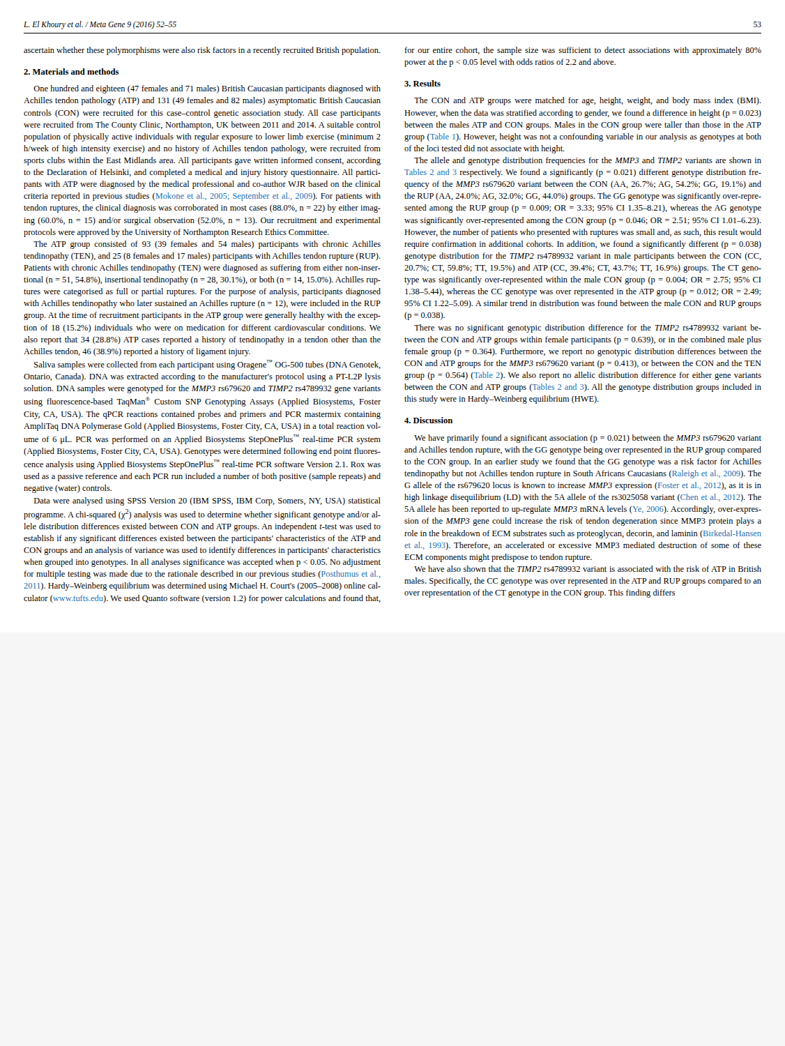L. El Khoury et al. / Meta Gene 9 (2016) 52–55
53
ascertain whether these polymorphisms were also risk factors in a recently recruited British population.
2. Materials and methods
One hundred and eighteen (47 females and 71 males) British Caucasian participants diagnosed with Achilles tendon pathology (ATP) and 131 (49 females and 82 males) asymptomatic British Caucasian controls (CON) were recruited for this case–control genetic association study. All case participants were recruited from The County Clinic, Northampton, UK between 2011 and 2014. A suitable control population of physically active individuals with regular exposure to lower limb exercise (minimum 2 h/week of high intensity exercise) and no history of Achilles tendon pathology, were recruited from sports clubs within the East Midlands area. All participants gave written informed consent, according to the Declaration of Helsinki, and completed a medical and injury history questionnaire. All participants with ATP were diagnosed by the medical professional and co-author WJR based on the clinical criteria reported in previous studies (Mokone et al., 2005; September et al., 2009). For patients with tendon ruptures, the clinical diagnosis was corroborated in most cases (88.0%, n = 22) by either imaging (60.0%, n = 15) and/or surgical observation (52.0%, n = 13). Our recruitment and experimental protocols were approved by the University of Northampton Research Ethics Committee.
The ATP group consisted of 93 (39 females and 54 males) participants with chronic Achilles tendinopathy (TEN), and 25 (8 females and 17 males) participants with Achilles tendon rupture (RUP). Patients with chronic Achilles tendinopathy (TEN) were diagnosed as suffering from either non-insertional (n = 51, 54.8%), insertional tendinopathy (n = 28, 30.1%), or both (n = 14, 15.0%). Achilles ruptures were categorised as full or partial ruptures. For the purpose of analysis, participants diagnosed with Achilles tendinopathy who later sustained an Achilles rupture (n = 12), were included in the RUP group. At the time of recruitment participants in the ATP group were generally healthy with the exception of 18 (15.2%) individuals who were on medication for different cardiovascular conditions. We also report that 34 (28.8%) ATP cases reported a history of tendinopathy in a tendon other than the Achilles tendon, 46 (38.9%) reported a history of ligament injury.
Saliva samples were collected from each participant using Oragene™ OG-500 tubes (DNA Genotek, Ontario, Canada). DNA was extracted according to the manufacturer's protocol using a PT-L2P lysis solution. DNA samples were genotyped for the MMP3 rs679620 and TIMP2 rs4789932 gene variants using fluorescence-based TaqMan® Custom SNP Genotyping Assays (Applied Biosystems, Foster City, CA, USA). The qPCR reactions contained probes and primers and PCR mastermix containing AmpliTaq DNA Polymerase Gold (Applied Biosystems, Foster City, CA, USA) in a total reaction volume of 6 μL. PCR was performed on an Applied Biosystems StepOnePlus™ real-time PCR system (Applied Biosystems, Foster City, CA, USA). Genotypes were determined following end point fluorescence analysis using Applied Biosystems StepOnePlus™ real-time PCR software Version 2.1. Rox was used as a passive reference and each PCR run included a number of both positive (sample repeats) and negative (water) controls.
Data were analysed using SPSS Version 20 (IBM SPSS, IBM Corp, Somers, NY, USA) statistical programme. A chi-squared (χ2) analysis was used to determine whether significant genotype and/or allele distribution differences existed between CON and ATP groups. An independent t-test was used to establish if any significant differences existed between the participants' characteristics of the ATP and CON groups and an analysis of variance was used to identify differences in participants' characteristics when grouped into genotypes. In all analyses significance was accepted when p < 0.05. No adjustment for multiple testing was made due to the rationale described in our previous studies (Posthumus et al., 2011). Hardy–Weinberg equilibrium was determined using Michael H. Court's (2005–2008) online calculator (www.tufts.edu). We used Quanto software (version 1.2) for power calculations and found that, for our entire cohort, the sample size was sufficient to detect associations with approximately 80% power at the p < 0.05 level with odds ratios of 2.2 and above.
3. Results
The CON and ATP groups were matched for age, height, weight, and body mass index (BMI). However, when the data was stratified according to gender, we found a difference in height (p = 0.023) between the males ATP and CON groups. Males in the CON group were taller than those in the ATP group (Table 1). However, height was not a confounding variable in our analysis as genotypes at both of the loci tested did not associate with height.
The allele and genotype distribution frequencies for the MMP3 and TIMP2 variants are shown in Tables 2 and 3 respectively. We found a significantly (p = 0.021) different genotype distribution frequency of the MMP3 rs679620 variant between the CON (AA, 26.7%; AG, 54.2%; GG, 19.1%) and the RUP (AA, 24.0%; AG, 32.0%; GG, 44.0%) groups. The GG genotype was significantly over-represented among the RUP group (p = 0.009; OR = 3.33; 95% CI 1.35–8.21), whereas the AG genotype was significantly over-represented among the CON group (p = 0.046; OR = 2.51; 95% CI 1.01–6.23). However, the number of patients who presented with ruptures was small and, as such, this result would require confirmation in additional cohorts. In addition, we found a significantly different (p = 0.038) genotype distribution for the TIMP2 rs4789932 variant in male participants between the CON (CC, 20.7%; CT, 59.8%; TT, 19.5%) and ATP (CC, 39.4%; CT, 43.7%; TT, 16.9%) groups. The CT genotype was significantly over-represented within the male CON group (p = 0.004; OR = 2.75; 95% CI 1.38–5.44), whereas the CC genotype was over represented in the ATP group (p = 0.012; OR = 2.49; 95% CI 1.22–5.09). A similar trend in distribution was found between the male CON and RUP groups (p = 0.038).
There was no significant genotypic distribution difference for the TIMP2 rs4789932 variant between the CON and ATP groups within female participants (p = 0.639), or in the combined male plus female group (p = 0.364). Furthermore, we report no genotypic distribution differences between the CON and ATP groups for the MMP3 rs679620 variant (p = 0.413), or between the CON and the TEN group (p = 0.564) (Table 2). We also report no allelic distribution difference for either gene variants between the CON and ATP groups (Tables 2 and 3). All the genotype distribution groups included in this study were in Hardy–Weinberg equilibrium (HWE).
4. Discussion
We have primarily found a significant association (p = 0.021) between the MMP3 rs679620 variant and Achilles tendon rupture, with the GG genotype being over represented in the RUP group compared to the CON group. In an earlier study we found that the GG genotype was a risk factor for Achilles tendinopathy but not Achilles tendon rupture in South Africans Caucasians (Raleigh et al., 2009). The G allele of the rs679620 locus is known to increase MMP3 expression (Foster et al., 2012), as it is in high linkage disequilibrium (LD) with the 5A allele of the rs3025058 variant (Chen et al., 2012). The 5A allele has been reported to up-regulate MMP3 mRNA levels (Ye, 2006). Accordingly, over-expression of the MMP3 gene could increase the risk of tendon degeneration since MMP3 protein plays a role in the breakdown of ECM substrates such as proteoglycan, decorin, and laminin (Birkedal-Hansen et al., 1993). Therefore, an accelerated or excessive MMP3 mediated destruction of some of these ECM components might predispose to tendon rupture.
We have also shown that the TIMP2 rs4789932 variant is associated with the risk of ATP in British males. Specifically, the CC genotype was over represented in the ATP and RUP groups compared to an over representation of the CT genotype in the CON group. This finding differs